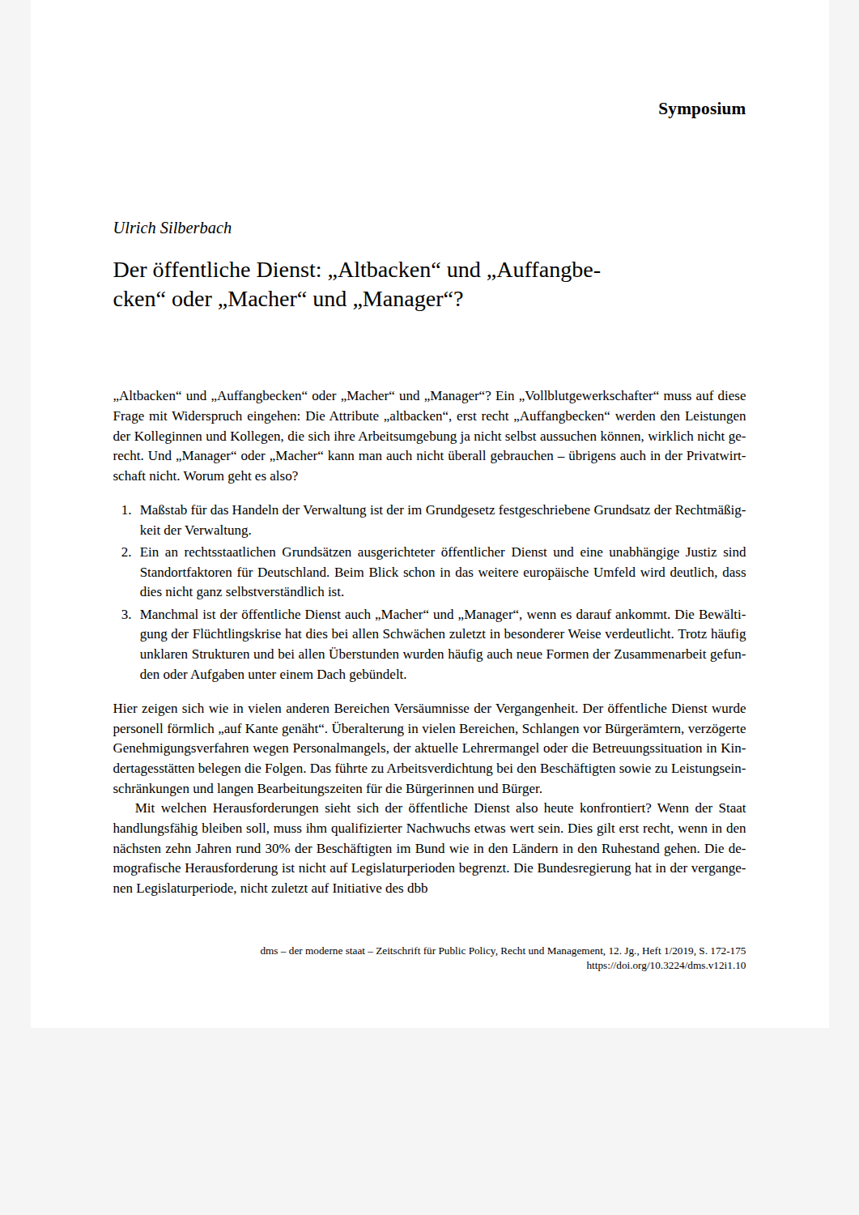Symposium
Ulrich Silberbach
Der öffentliche Dienst: „Altbacken“ und „Auffangbecken“ oder „Macher“ und „Manager“?
„Altbacken“ und „Auffangbecken“ oder „Macher“ und „Manager“? Ein „Vollblutgewerkschafter“ muss auf diese Frage mit Widerspruch eingehen: Die Attribute „altbacken“, erst recht „Auffangbecken“ werden den Leistungen der Kolleginnen und Kollegen, die sich ihre Arbeitsumgebung ja nicht selbst aussuchen können, wirklich nicht gerecht. Und „Manager“ oder „Macher“ kann man auch nicht überall gebrauchen – übrigens auch in der Privatwirtschaft nicht. Worum geht es also?
Maßstab für das Handeln der Verwaltung ist der im Grundgesetz festgeschriebene Grundsatz der Rechtmäßigkeit der Verwaltung.
Ein an rechtsstaatlichen Grundsätzen ausgerichteter öffentlicher Dienst und eine unabhängige Justiz sind Standortfaktoren für Deutschland. Beim Blick schon in das weitere europäische Umfeld wird deutlich, dass dies nicht ganz selbstverständlich ist.
Manchmal ist der öffentliche Dienst auch „Macher“ und „Manager“, wenn es darauf ankommt. Die Bewältigung der Flüchtlingskrise hat dies bei allen Schwächen zuletzt in besonderer Weise verdeutlicht. Trotz häufig unklaren Strukturen und bei allen Überstunden wurden häufig auch neue Formen der Zusammenarbeit gefunden oder Aufgaben unter einem Dach gebündelt.
Hier zeigen sich wie in vielen anderen Bereichen Versäumnisse der Vergangenheit. Der öffentliche Dienst wurde personell förmlich „auf Kante genäht“. Überalterung in vielen Bereichen, Schlangen vor Bürgerämtern, verzögerte Genehmigungsverfahren wegen Personalmangels, der aktuelle Lehrermangel oder die Betreuungssituation in Kindertagesstätten belegen die Folgen. Das führte zu Arbeitsverdichtung bei den Beschäftigten sowie zu Leistungseinschränkungen und langen Bearbeitungszeiten für die Bürgerinnen und Bürger.
Mit welchen Herausforderungen sieht sich der öffentliche Dienst also heute konfrontiert? Wenn der Staat handlungsfähig bleiben soll, muss ihm qualifizierter Nachwuchs etwas wert sein. Dies gilt erst recht, wenn in den nächsten zehn Jahren rund 30% der Beschäftigten im Bund wie in den Ländern in den Ruhestand gehen. Die demografische Herausforderung ist nicht auf Legislaturperioden begrenzt. Die Bundesregierung hat in der vergangenen Legislaturperiode, nicht zuletzt auf Initiative des dbb
dms – der moderne staat – Zeitschrift für Public Policy, Recht und Management, 12. Jg., Heft 1/2019, S. 172-175 https://doi.org/10.3224/dms.v12i1.10